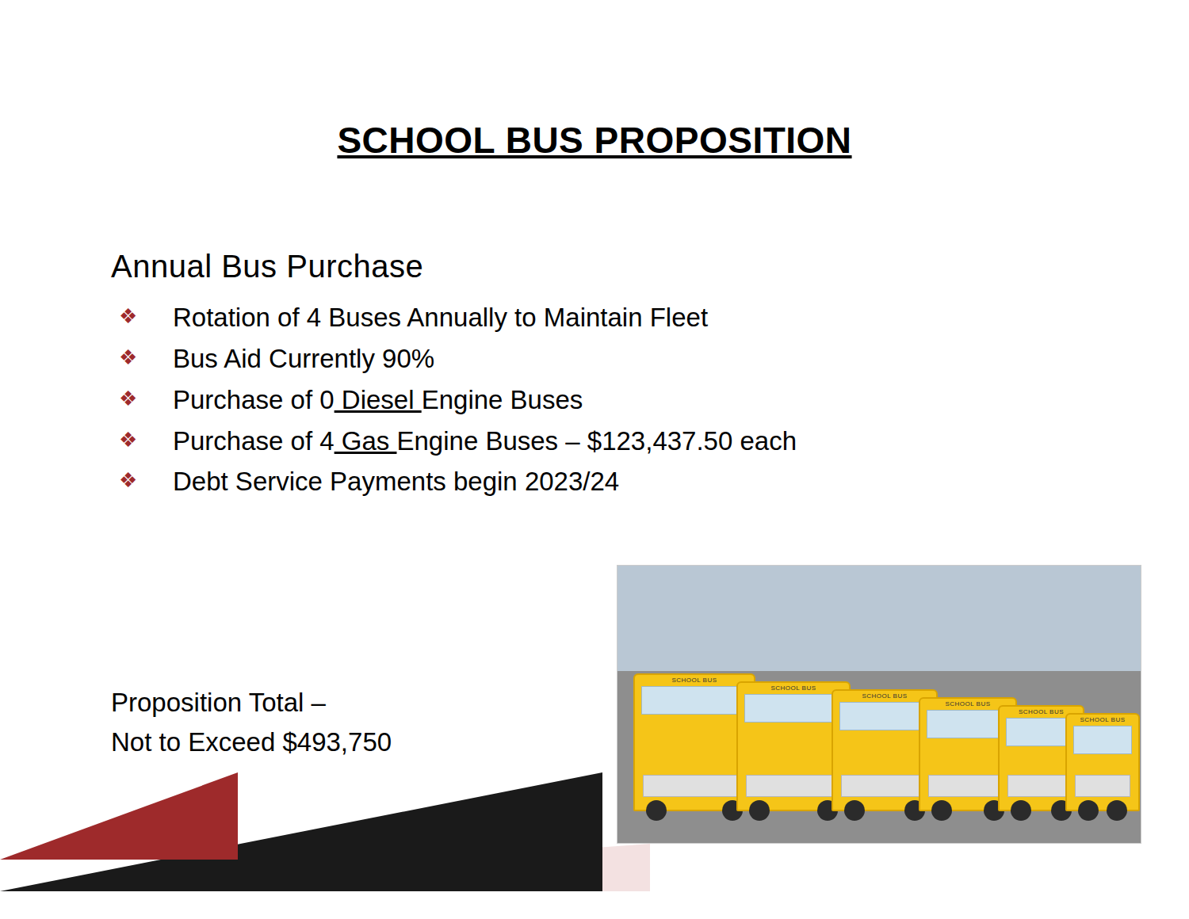SCHOOL BUS PROPOSITION
Annual Bus Purchase
Rotation of 4 Buses Annually to Maintain Fleet
Bus Aid Currently 90%
Purchase of 0 Diesel Engine Buses
Purchase of 4 Gas Engine Buses – $123,437.50 each
Debt Service Payments begin 2023/24
Proposition Total –
Not to Exceed $493,750
SCHOOL BUS
SCHOOL BUS
SCHOOL BUS
SCHOOL BUS
SCHOOL BUS
SCHOOL BUS